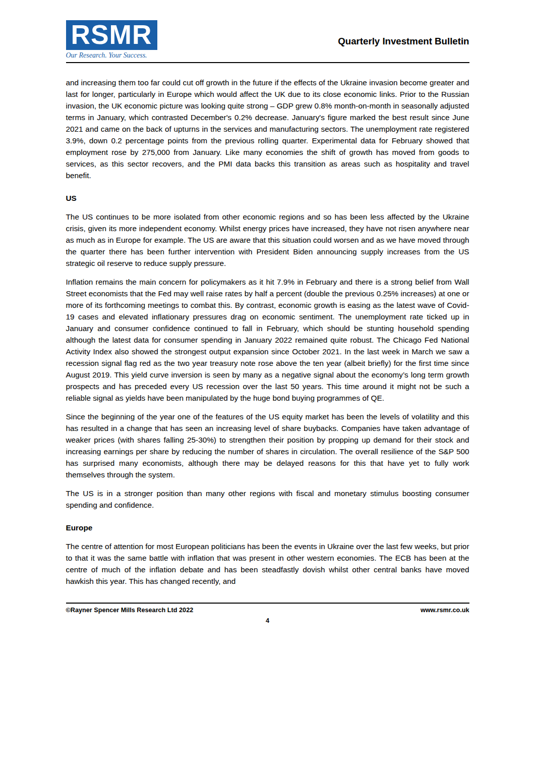RSMR
Our Research. Your Success.
Quarterly Investment Bulletin
and increasing them too far could cut off growth in the future if the effects of the Ukraine invasion become greater and last for longer, particularly in Europe which would affect the UK due to its close economic links. Prior to the Russian invasion, the UK economic picture was looking quite strong – GDP grew 0.8% month-on-month in seasonally adjusted terms in January, which contrasted December's 0.2% decrease. January's figure marked the best result since June 2021 and came on the back of upturns in the services and manufacturing sectors. The unemployment rate registered 3.9%, down 0.2 percentage points from the previous rolling quarter. Experimental data for February showed that employment rose by 275,000 from January. Like many economies the shift of growth has moved from goods to services, as this sector recovers, and the PMI data backs this transition as areas such as hospitality and travel benefit.
US
The US continues to be more isolated from other economic regions and so has been less affected by the Ukraine crisis, given its more independent economy. Whilst energy prices have increased, they have not risen anywhere near as much as in Europe for example. The US are aware that this situation could worsen and as we have moved through the quarter there has been further intervention with President Biden announcing supply increases from the US strategic oil reserve to reduce supply pressure.
Inflation remains the main concern for policymakers as it hit 7.9% in February and there is a strong belief from Wall Street economists that the Fed may well raise rates by half a percent (double the previous 0.25% increases) at one or more of its forthcoming meetings to combat this. By contrast, economic growth is easing as the latest wave of Covid-19 cases and elevated inflationary pressures drag on economic sentiment. The unemployment rate ticked up in January and consumer confidence continued to fall in February, which should be stunting household spending although the latest data for consumer spending in January 2022 remained quite robust. The Chicago Fed National Activity Index also showed the strongest output expansion since October 2021. In the last week in March we saw a recession signal flag red as the two year treasury note rose above the ten year (albeit briefly) for the first time since August 2019. This yield curve inversion is seen by many as a negative signal about the economy’s long term growth prospects and has preceded every US recession over the last 50 years. This time around it might not be such a reliable signal as yields have been manipulated by the huge bond buying programmes of QE.
Since the beginning of the year one of the features of the US equity market has been the levels of volatility and this has resulted in a change that has seen an increasing level of share buybacks. Companies have taken advantage of weaker prices (with shares falling 25-30%) to strengthen their position by propping up demand for their stock and increasing earnings per share by reducing the number of shares in circulation. The overall resilience of the S&P 500 has surprised many economists, although there may be delayed reasons for this that have yet to fully work themselves through the system.
The US is in a stronger position than many other regions with fiscal and monetary stimulus boosting consumer spending and confidence.
Europe
The centre of attention for most European politicians has been the events in Ukraine over the last few weeks, but prior to that it was the same battle with inflation that was present in other western economies. The ECB has been at the centre of much of the inflation debate and has been steadfastly dovish whilst other central banks have moved hawkish this year. This has changed recently, and
©Rayner Spencer Mills Research Ltd 2022 www.rsmr.co.uk
4